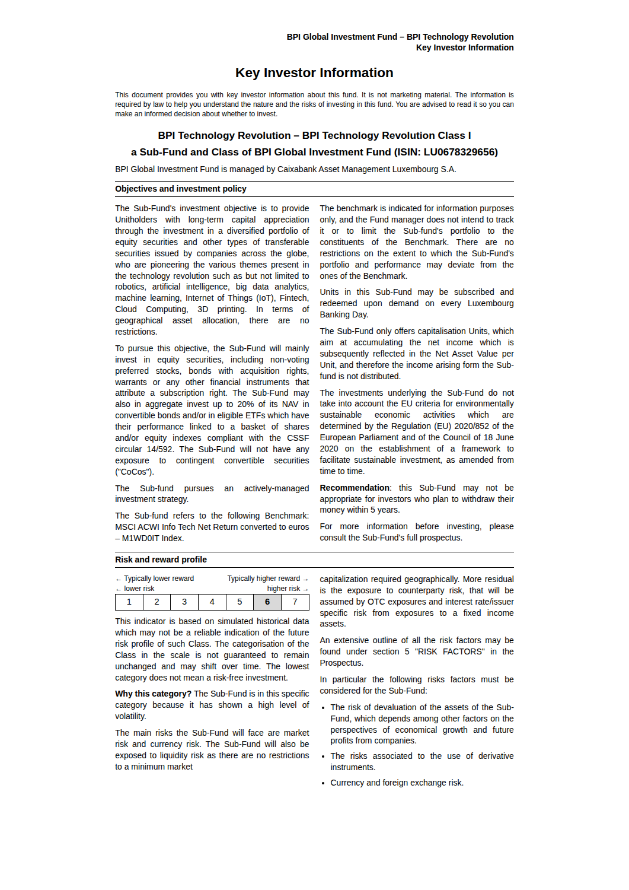BPI Global Investment Fund – BPI Technology Revolution
Key Investor Information
Key Investor Information
This document provides you with key investor information about this fund. It is not marketing material. The information is required by law to help you understand the nature and the risks of investing in this fund. You are advised to read it so you can make an informed decision about whether to invest.
BPI Technology Revolution – BPI Technology Revolution Class I
a Sub-Fund and Class of BPI Global Investment Fund (ISIN: LU0678329656)
BPI Global Investment Fund is managed by Caixabank Asset Management Luxembourg S.A.
Objectives and investment policy
The Sub-Fund's investment objective is to provide Unitholders with long-term capital appreciation through the investment in a diversified portfolio of equity securities and other types of transferable securities issued by companies across the globe, who are pioneering the various themes present in the technology revolution such as but not limited to robotics, artificial intelligence, big data analytics, machine learning, Internet of Things (IoT), Fintech, Cloud Computing, 3D printing. In terms of geographical asset allocation, there are no restrictions.
To pursue this objective, the Sub-Fund will mainly invest in equity securities, including non-voting preferred stocks, bonds with acquisition rights, warrants or any other financial instruments that attribute a subscription right. The Sub-Fund may also in aggregate invest up to 20% of its NAV in convertible bonds and/or in eligible ETFs which have their performance linked to a basket of shares and/or equity indexes compliant with the CSSF circular 14/592. The Sub-Fund will not have any exposure to contingent convertible securities ("CoCos").
The Sub-fund pursues an actively-managed investment strategy.
The Sub-fund refers to the following Benchmark: MSCI ACWI Info Tech Net Return converted to euros – M1WD0IT Index.
The benchmark is indicated for information purposes only, and the Fund manager does not intend to track it or to limit the Sub-fund's portfolio to the constituents of the Benchmark. There are no restrictions on the extent to which the Sub-Fund's portfolio and performance may deviate from the ones of the Benchmark.
Units in this Sub-Fund may be subscribed and redeemed upon demand on every Luxembourg Banking Day.
The Sub-Fund only offers capitalisation Units, which aim at accumulating the net income which is subsequently reflected in the Net Asset Value per Unit, and therefore the income arising form the Sub-fund is not distributed.
The investments underlying the Sub-Fund do not take into account the EU criteria for environmentally sustainable economic activities which are determined by the Regulation (EU) 2020/852 of the European Parliament and of the Council of 18 June 2020 on the establishment of a framework to facilitate sustainable investment, as amended from time to time.
Recommendation: this Sub-Fund may not be appropriate for investors who plan to withdraw their money within 5 years.
For more information before investing, please consult the Sub-Fund's full prospectus.
Risk and reward profile
← Typically lower reward Typically higher reward →
← lower risk higher risk →
| 1 | 2 | 3 | 4 | 5 | 6 | 7 |
This indicator is based on simulated historical data which may not be a reliable indication of the future risk profile of such Class. The categorisation of the Class in the scale is not guaranteed to remain unchanged and may shift over time. The lowest category does not mean a risk-free investment.
Why this category? The Sub-Fund is in this specific category because it has shown a high level of volatility.
The main risks the Sub-Fund will face are market risk and currency risk. The Sub-Fund will also be exposed to liquidity risk as there are no restrictions to a minimum market
capitalization required geographically. More residual is the exposure to counterparty risk, that will be assumed by OTC exposures and interest rate/issuer specific risk from exposures to a fixed income assets.
An extensive outline of all the risk factors may be found under section 5 "RISK FACTORS" in the Prospectus.
In particular the following risks factors must be considered for the Sub-Fund:
The risk of devaluation of the assets of the Sub-Fund, which depends among other factors on the perspectives of economical growth and future profits from companies.
The risks associated to the use of derivative instruments.
Currency and foreign exchange risk.